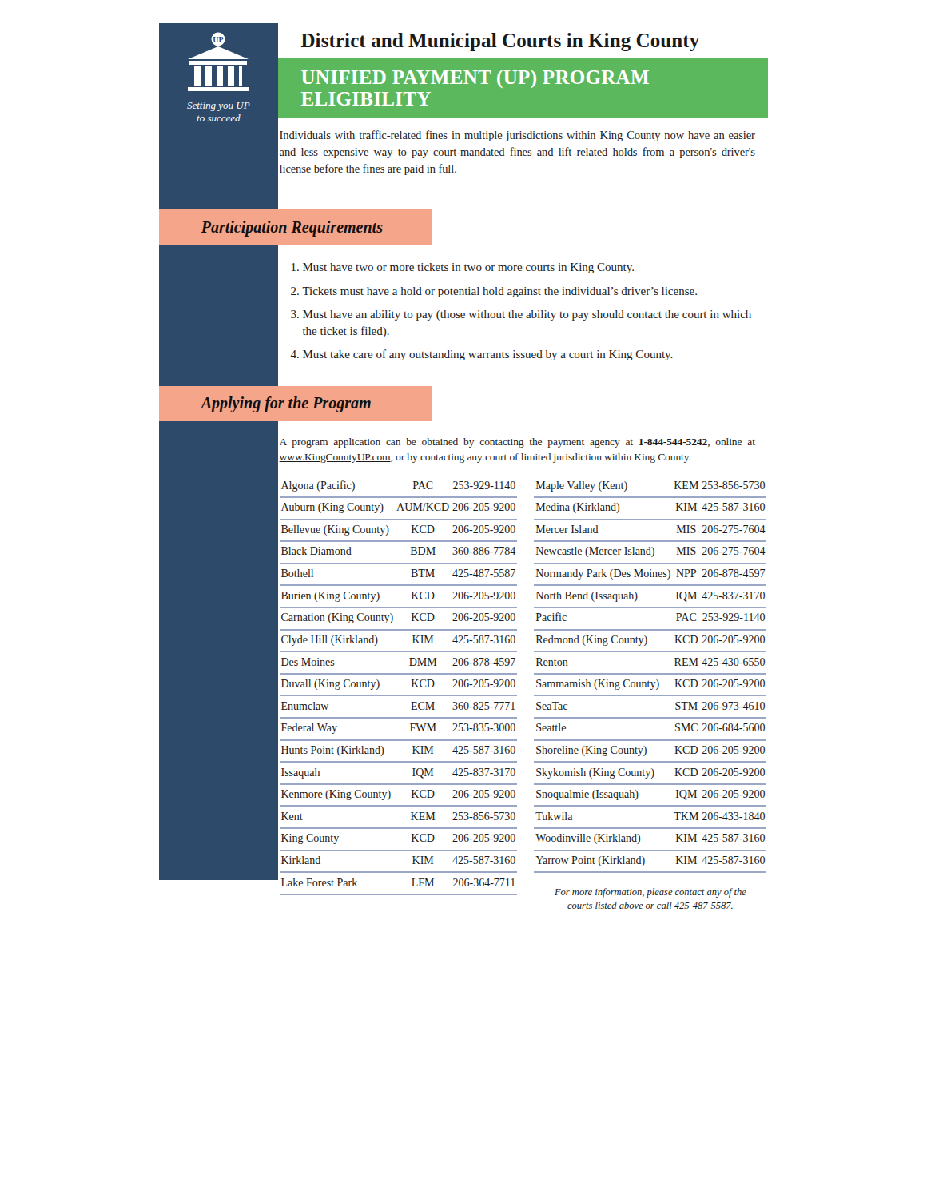UP
Setting you UP
to succeed
District and Municipal Courts in King County
UNIFIED PAYMENT (UP) PROGRAM ELIGIBILITY
Individuals with traffic-related fines in multiple jurisdictions within King County now have an easier and less expensive way to pay court-mandated fines and lift related holds from a person's driver's license before the fines are paid in full.
Participation Requirements
Must have two or more tickets in two or more courts in King County.
Tickets must have a hold or potential hold against the individual’s driver’s license.
Must have an ability to pay (those without the ability to pay should contact the court in which the ticket is filed).
Must take care of any outstanding warrants issued by a court in King County.
Applying for the Program
A program application can be obtained by contacting the payment agency at 1-844-544-5242, online at www.KingCountyUP.com, or by contacting any court of limited jurisdiction within King County.
| Algona (Pacific) | PAC | 253-929-1140 |
| Auburn (King County) | AUM/KCD | 206-205-9200 |
| Bellevue (King County) | KCD | 206-205-9200 |
| Black Diamond | BDM | 360-886-7784 |
| Bothell | BTM | 425-487-5587 |
| Burien (King County) | KCD | 206-205-9200 |
| Carnation (King County) | KCD | 206-205-9200 |
| Clyde Hill (Kirkland) | KIM | 425-587-3160 |
| Des Moines | DMM | 206-878-4597 |
| Duvall (King County) | KCD | 206-205-9200 |
| Enumclaw | ECM | 360-825-7771 |
| Federal Way | FWM | 253-835-3000 |
| Hunts Point (Kirkland) | KIM | 425-587-3160 |
| Issaquah | IQM | 425-837-3170 |
| Kenmore (King County) | KCD | 206-205-9200 |
| Kent | KEM | 253-856-5730 |
| King County | KCD | 206-205-9200 |
| Kirkland | KIM | 425-587-3160 |
| Lake Forest Park | LFM | 206-364-7711 |
| Maple Valley (Kent) | KEM | 253-856-5730 |
| Medina (Kirkland) | KIM | 425-587-3160 |
| Mercer Island | MIS | 206-275-7604 |
| Newcastle (Mercer Island) | MIS | 206-275-7604 |
| Normandy Park (Des Moines) | NPP | 206-878-4597 |
| North Bend (Issaquah) | IQM | 425-837-3170 |
| Pacific | PAC | 253-929-1140 |
| Redmond (King County) | KCD | 206-205-9200 |
| Renton | REM | 425-430-6550 |
| Sammamish (King County) | KCD | 206-205-9200 |
| SeaTac | STM | 206-973-4610 |
| Seattle | SMC | 206-684-5600 |
| Shoreline (King County) | KCD | 206-205-9200 |
| Skykomish (King County) | KCD | 206-205-9200 |
| Snoqualmie (Issaquah) | IQM | 206-205-9200 |
| Tukwila | TKM | 206-433-1840 |
| Woodinville (Kirkland) | KIM | 425-587-3160 |
| Yarrow Point (Kirkland) | KIM | 425-587-3160 |
For more information, please contact any of the
courts listed above or call 425-487-5587.